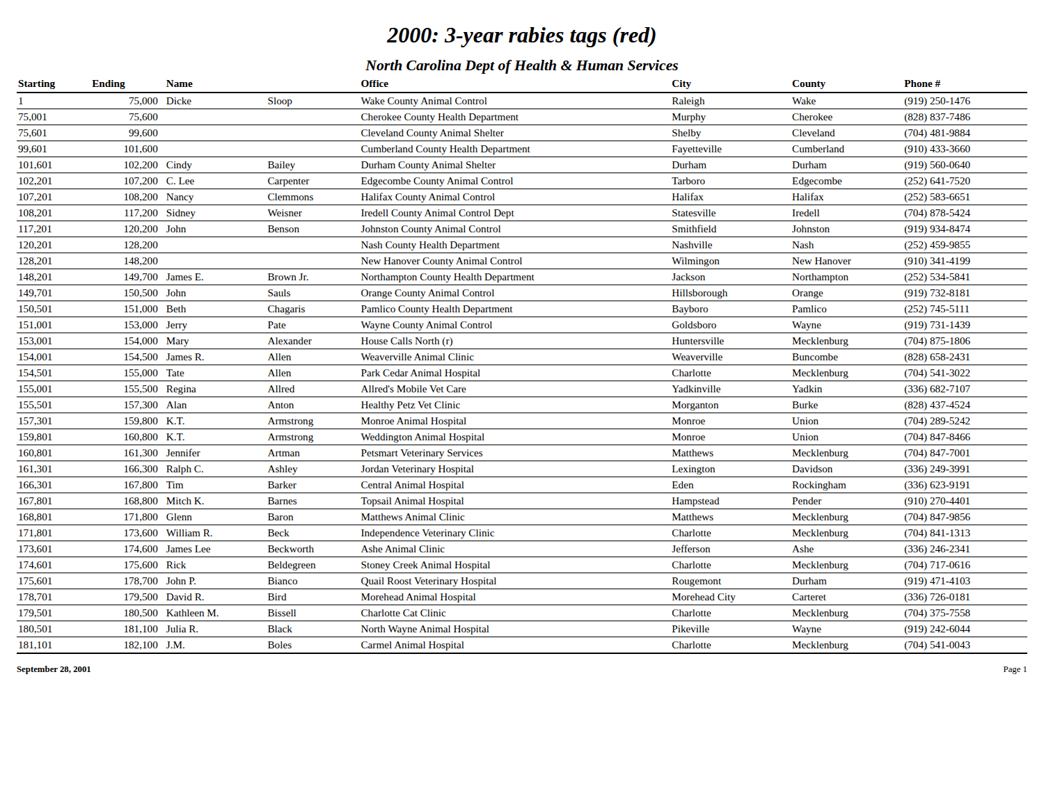2000: 3-year rabies tags (red)
North Carolina Dept of Health & Human Services
| Starting | Ending | Name | Office | City | County | Phone # |
| --- | --- | --- | --- | --- | --- | --- |
| 1 | 75,000 | Dicke | Sloop | Wake County Animal Control | Raleigh | Wake | (919) 250-1476 |
| 75,001 | 75,600 | | | Cherokee County Health Department | Murphy | Cherokee | (828) 837-7486 |
| 75,601 | 99,600 | | | Cleveland County Animal Shelter | Shelby | Cleveland | (704) 481-9884 |
| 99,601 | 101,600 | | | Cumberland County Health Department | Fayetteville | Cumberland | (910) 433-3660 |
| 101,601 | 102,200 | Cindy | Bailey | Durham County Animal Shelter | Durham | Durham | (919) 560-0640 |
| 102,201 | 107,200 | C. Lee | Carpenter | Edgecombe County Animal Control | Tarboro | Edgecombe | (252) 641-7520 |
| 107,201 | 108,200 | Nancy | Clemmons | Halifax County Animal Control | Halifax | Halifax | (252) 583-6651 |
| 108,201 | 117,200 | Sidney | Weisner | Iredell County Animal Control Dept | Statesville | Iredell | (704) 878-5424 |
| 117,201 | 120,200 | John | Benson | Johnston County Animal Control | Smithfield | Johnston | (919) 934-8474 |
| 120,201 | 128,200 | | | Nash County Health Department | Nashville | Nash | (252) 459-9855 |
| 128,201 | 148,200 | | | New Hanover County Animal Control | Wilmingon | New Hanover | (910) 341-4199 |
| 148,201 | 149,700 | James E. | Brown Jr. | Northampton County Health Department | Jackson | Northampton | (252) 534-5841 |
| 149,701 | 150,500 | John | Sauls | Orange County Animal Control | Hillsborough | Orange | (919) 732-8181 |
| 150,501 | 151,000 | Beth | Chagaris | Pamlico County Health Department | Bayboro | Pamlico | (252) 745-5111 |
| 151,001 | 153,000 | Jerry | Pate | Wayne County Animal Control | Goldsboro | Wayne | (919) 731-1439 |
| 153,001 | 154,000 | Mary | Alexander | House Calls North (r) | Huntersville | Mecklenburg | (704) 875-1806 |
| 154,001 | 154,500 | James R. | Allen | Weaverville Animal Clinic | Weaverville | Buncombe | (828) 658-2431 |
| 154,501 | 155,000 | Tate | Allen | Park Cedar Animal Hospital | Charlotte | Mecklenburg | (704) 541-3022 |
| 155,001 | 155,500 | Regina | Allred | Allred's Mobile Vet Care | Yadkinville | Yadkin | (336) 682-7107 |
| 155,501 | 157,300 | Alan | Anton | Healthy Petz Vet Clinic | Morganton | Burke | (828) 437-4524 |
| 157,301 | 159,800 | K.T. | Armstrong | Monroe Animal Hospital | Monroe | Union | (704) 289-5242 |
| 159,801 | 160,800 | K.T. | Armstrong | Weddington Animal Hospital | Monroe | Union | (704) 847-8466 |
| 160,801 | 161,300 | Jennifer | Artman | Petsmart Veterinary Services | Matthews | Mecklenburg | (704) 847-7001 |
| 161,301 | 166,300 | Ralph C. | Ashley | Jordan Veterinary Hospital | Lexington | Davidson | (336) 249-3991 |
| 166,301 | 167,800 | Tim | Barker | Central Animal Hospital | Eden | Rockingham | (336) 623-9191 |
| 167,801 | 168,800 | Mitch K. | Barnes | Topsail Animal Hospital | Hampstead | Pender | (910) 270-4401 |
| 168,801 | 171,800 | Glenn | Baron | Matthews Animal Clinic | Matthews | Mecklenburg | (704) 847-9856 |
| 171,801 | 173,600 | William R. | Beck | Independence Veterinary Clinic | Charlotte | Mecklenburg | (704) 841-1313 |
| 173,601 | 174,600 | James Lee | Beckworth | Ashe Animal Clinic | Jefferson | Ashe | (336) 246-2341 |
| 174,601 | 175,600 | Rick | Beldegreen | Stoney Creek Animal Hospital | Charlotte | Mecklenburg | (704) 717-0616 |
| 175,601 | 178,700 | John P. | Bianco | Quail Roost Veterinary Hospital | Rougemont | Durham | (919) 471-4103 |
| 178,701 | 179,500 | David R. | Bird | Morehead Animal Hospital | Morehead City | Carteret | (336) 726-0181 |
| 179,501 | 180,500 | Kathleen M. | Bissell | Charlotte Cat Clinic | Charlotte | Mecklenburg | (704) 375-7558 |
| 180,501 | 181,100 | Julia R. | Black | North Wayne Animal Hospital | Pikeville | Wayne | (919) 242-6044 |
| 181,101 | 182,100 | J.M. | Boles | Carmel Animal Hospital | Charlotte | Mecklenburg | (704) 541-0043 |
September 28, 2001 Page 1